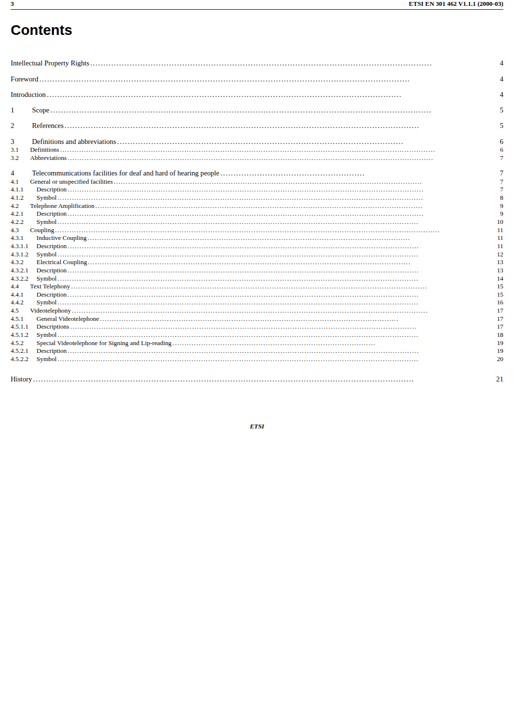3 ETSI EN 301 462 V1.1.1 (2000-03)
Contents
Intellectual Property Rights .................................................................................................................................. 4
Foreword ............................................................................................................................................. 4
Introduction ....................................................................................................................................... 4
1 Scope ................................................................................................................................................. 5
2 References ....................................................................................................................................... 5
3 Definitions and abbreviations ............................................................................................................. 6
3.1 Definitions ............................................................................................................................................................. 6
3.2 Abbreviations ......................................................................................................................................................... 7
4 Telecommunications facilities for deaf and hard of hearing people ....................................................... 7
4.1 General or unspecified facilities ................................................................................................................................. 7
4.1.1 Description ..................................................................................................................................................... 7
4.1.2 Symbol ......................................................................................................................................................... 8
4.2 Telephone Amplification ......................................................................................................................................... 9
4.2.1 Description ..................................................................................................................................................... 9
4.2.2 Symbol ....................................................................................................................................................... 10
4.3 Coupling ................................................................................................................................................................. 11
4.3.1 Inductive Coupling ....................................................................................................................................... 11
4.3.1.1 Description ................................................................................................................................................... 11
4.3.1.2 Symbol ....................................................................................................................................................... 12
4.3.2 Electrical Coupling ....................................................................................................................................... 13
4.3.2.1 Description ................................................................................................................................................... 13
4.3.2.2 Symbol ....................................................................................................................................................... 14
4.4 Text Telephony ..................................................................................................................................................... 15
4.4.1 Description ................................................................................................................................................... 15
4.4.2 Symbol ....................................................................................................................................................... 16
4.5 Videotelephony ..................................................................................................................................................... 17
4.5.1 General Videotelephone ............................................................................................................................. 17
4.5.1.1 Descriptions ................................................................................................................................................. 17
4.5.1.2 Symbol ....................................................................................................................................................... 18
4.5.2 Special Videotelephone for Signing and Lip-reading ..................................................................................... 19
4.5.2.1 Description ................................................................................................................................................... 19
4.5.2.2 Symbol ....................................................................................................................................................... 20
History ................................................................................................................................................. 21
ETSI